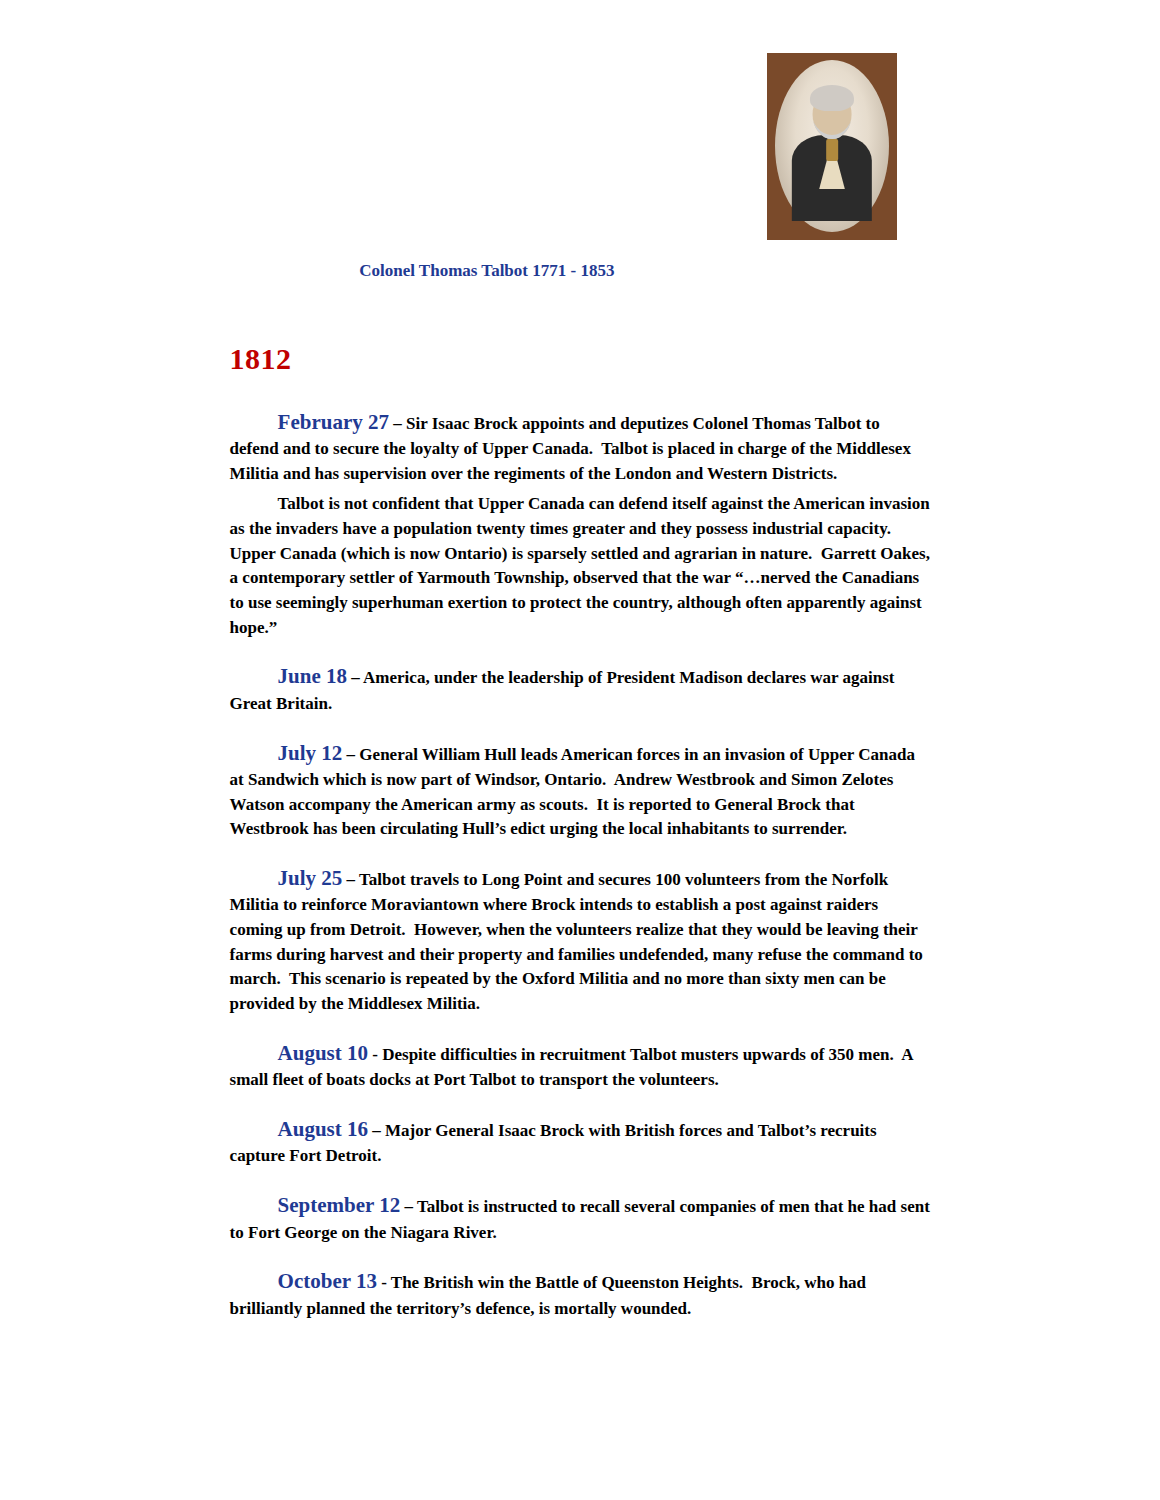Colonel Thomas Talbot 1771 - 1853
1812
February 27 – Sir Isaac Brock appoints and deputizes Colonel Thomas Talbot to defend and to secure the loyalty of Upper Canada. Talbot is placed in charge of the Middlesex Militia and has supervision over the regiments of the London and Western Districts.
Talbot is not confident that Upper Canada can defend itself against the American invasion as the invaders have a population twenty times greater and they possess industrial capacity. Upper Canada (which is now Ontario) is sparsely settled and agrarian in nature. Garrett Oakes, a contemporary settler of Yarmouth Township, observed that the war “…nerved the Canadians to use seemingly superhuman exertion to protect the country, although often apparently against hope.”
June 18 – America, under the leadership of President Madison declares war against Great Britain.
July 12 – General William Hull leads American forces in an invasion of Upper Canada at Sandwich which is now part of Windsor, Ontario. Andrew Westbrook and Simon Zelotes Watson accompany the American army as scouts. It is reported to General Brock that Westbrook has been circulating Hull’s edict urging the local inhabitants to surrender.
July 25 – Talbot travels to Long Point and secures 100 volunteers from the Norfolk Militia to reinforce Moraviantown where Brock intends to establish a post against raiders coming up from Detroit. However, when the volunteers realize that they would be leaving their farms during harvest and their property and families undefended, many refuse the command to march. This scenario is repeated by the Oxford Militia and no more than sixty men can be provided by the Middlesex Militia.
August 10 - Despite difficulties in recruitment Talbot musters upwards of 350 men. A small fleet of boats docks at Port Talbot to transport the volunteers.
August 16 – Major General Isaac Brock with British forces and Talbot’s recruits capture Fort Detroit.
September 12 – Talbot is instructed to recall several companies of men that he had sent to Fort George on the Niagara River.
October 13 - The British win the Battle of Queenston Heights. Brock, who had brilliantly planned the territory’s defence, is mortally wounded.